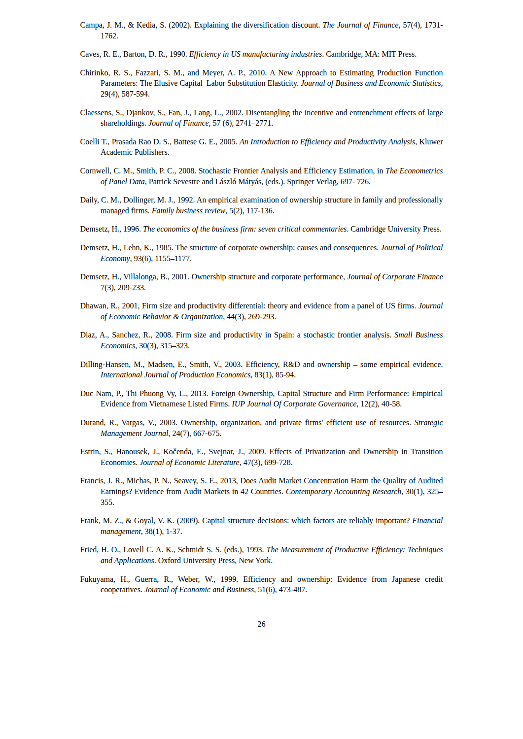Campa, J. M., & Kedia, S. (2002). Explaining the diversification discount. The Journal of Finance, 57(4), 1731-1762.
Caves, R. E., Barton, D. R., 1990. Efficiency in US manufacturing industries. Cambridge, MA: MIT Press.
Chirinko, R. S., Fazzari, S. M., and Meyer, A. P., 2010. A New Approach to Estimating Production Function Parameters: The Elusive Capital–Labor Substitution Elasticity. Journal of Business and Economic Statistics, 29(4), 587-594.
Claessens, S., Djankov, S., Fan, J., Lang, L., 2002. Disentangling the incentive and entrenchment effects of large shareholdings. Journal of Finance, 57 (6), 2741–2771.
Coelli T., Prasada Rao D. S., Battese G. E., 2005. An Introduction to Efficiency and Productivity Analysis, Kluwer Academic Publishers.
Cornwell, C. M., Smith, P. C., 2008. Stochastic Frontier Analysis and Efficiency Estimation, in The Econometrics of Panel Data, Patrick Sevestre and László Mátyás, (eds.). Springer Verlag, 697- 726.
Daily, C. M., Dollinger, M. J., 1992. An empirical examination of ownership structure in family and professionally managed firms. Family business review, 5(2), 117-136.
Demsetz, H., 1996. The economics of the business firm: seven critical commentaries. Cambridge University Press.
Demsetz, H., Lehn, K., 1985. The structure of corporate ownership: causes and consequences. Journal of Political Economy, 93(6), 1155–1177.
Demsetz, H., Villalonga, B., 2001. Ownership structure and corporate performance, Journal of Corporate Finance 7(3), 209-233.
Dhawan, R., 2001, Firm size and productivity differential: theory and evidence from a panel of US firms. Journal of Economic Behavior & Organization, 44(3), 269-293.
Diaz, A., Sanchez, R., 2008. Firm size and productivity in Spain: a stochastic frontier analysis. Small Business Economics, 30(3), 315–323.
Dilling-Hansen, M., Madsen, E., Smith, V., 2003. Efficiency, R&D and ownership – some empirical evidence. International Journal of Production Economics, 83(1), 85-94.
Duc Nam, P., Thi Phuong Vy, L., 2013. Foreign Ownership, Capital Structure and Firm Performance: Empirical Evidence from Vietnamese Listed Firms. IUP Journal Of Corporate Governance, 12(2), 40-58.
Durand, R., Vargas, V., 2003. Ownership, organization, and private firms' efficient use of resources. Strategic Management Journal, 24(7), 667-675.
Estrin, S., Hanousek, J., Kočenda, E., Svejnar, J., 2009. Effects of Privatization and Ownership in Transition Economies. Journal of Economic Literature, 47(3), 699-728.
Francis, J. R., Michas, P. N., Seavey, S. E., 2013, Does Audit Market Concentration Harm the Quality of Audited Earnings? Evidence from Audit Markets in 42 Countries. Contemporary Accounting Research, 30(1), 325–355.
Frank, M. Z., & Goyal, V. K. (2009). Capital structure decisions: which factors are reliably important? Financial management, 38(1), 1-37.
Fried, H. O., Lovell C. A. K., Schmidt S. S. (eds.), 1993. The Measurement of Productive Efficiency: Techniques and Applications. Oxford University Press, New York.
Fukuyama, H., Guerra, R., Weber, W., 1999. Efficiency and ownership: Evidence from Japanese credit cooperatives. Journal of Economic and Business, 51(6), 473-487.
26